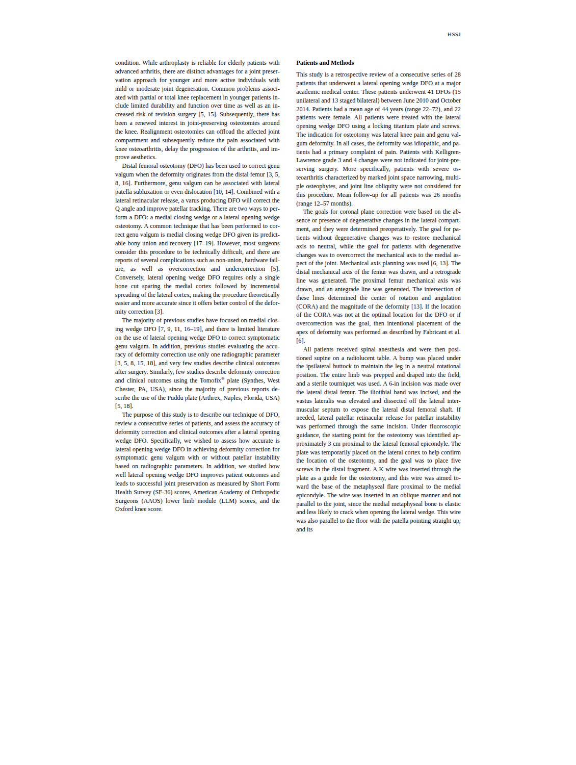HSSJ
condition. While arthroplasty is reliable for elderly patients with advanced arthritis, there are distinct advantages for a joint preservation approach for younger and more active individuals with mild or moderate joint degeneration. Common problems associated with partial or total knee replacement in younger patients include limited durability and function over time as well as an increased risk of revision surgery [5, 15]. Subsequently, there has been a renewed interest in joint-preserving osteotomies around the knee. Realignment osteotomies can offload the affected joint compartment and subsequently reduce the pain associated with knee osteoarthritis, delay the progression of the arthritis, and improve aesthetics.
Distal femoral osteotomy (DFO) has been used to correct genu valgum when the deformity originates from the distal femur [3, 5, 8, 16]. Furthermore, genu valgum can be associated with lateral patella subluxation or even dislocation [10, 14]. Combined with a lateral retinacular release, a varus producing DFO will correct the Q angle and improve patellar tracking. There are two ways to perform a DFO: a medial closing wedge or a lateral opening wedge osteotomy. A common technique that has been performed to correct genu valgum is medial closing wedge DFO given its predictable bony union and recovery [17–19]. However, most surgeons consider this procedure to be technically difficult, and there are reports of several complications such as non-union, hardware failure, as well as overcorrection and undercorrection [5]. Conversely, lateral opening wedge DFO requires only a single bone cut sparing the medial cortex followed by incremental spreading of the lateral cortex, making the procedure theoretically easier and more accurate since it offers better control of the deformity correction [3].
The majority of previous studies have focused on medial closing wedge DFO [7, 9, 11, 16–19], and there is limited literature on the use of lateral opening wedge DFO to correct symptomatic genu valgum. In addition, previous studies evaluating the accuracy of deformity correction use only one radiographic parameter [3, 5, 8, 15, 18], and very few studies describe clinical outcomes after surgery. Similarly, few studies describe deformity correction and clinical outcomes using the Tomofix® plate (Synthes, West Chester, PA, USA), since the majority of previous reports describe the use of the Puddu plate (Arthrex, Naples, Florida, USA) [5, 18].
The purpose of this study is to describe our technique of DFO, review a consecutive series of patients, and assess the accuracy of deformity correction and clinical outcomes after a lateral opening wedge DFO. Specifically, we wished to assess how accurate is lateral opening wedge DFO in achieving deformity correction for symptomatic genu valgum with or without patellar instability based on radiographic parameters. In addition, we studied how well lateral opening wedge DFO improves patient outcomes and leads to successful joint preservation as measured by Short Form Health Survey (SF-36) scores, American Academy of Orthopedic Surgeons (AAOS) lower limb module (LLM) scores, and the Oxford knee score.
Patients and Methods
This study is a retrospective review of a consecutive series of 28 patients that underwent a lateral opening wedge DFO at a major academic medical center. These patients underwent 41 DFOs (15 unilateral and 13 staged bilateral) between June 2010 and October 2014. Patients had a mean age of 44 years (range 22–72), and 22 patients were female. All patients were treated with the lateral opening wedge DFO using a locking titanium plate and screws. The indication for osteotomy was lateral knee pain and genu valgum deformity. In all cases, the deformity was idiopathic, and patients had a primary complaint of pain. Patients with Kelligren-Lawrence grade 3 and 4 changes were not indicated for joint-preserving surgery. More specifically, patients with severe osteoarthritis characterized by marked joint space narrowing, multiple osteophytes, and joint line obliquity were not considered for this procedure. Mean follow-up for all patients was 26 months (range 12–57 months).
The goals for coronal plane correction were based on the absence or presence of degenerative changes in the lateral compartment, and they were determined preoperatively. The goal for patients without degenerative changes was to restore mechanical axis to neutral, while the goal for patients with degenerative changes was to overcorrect the mechanical axis to the medial aspect of the joint. Mechanical axis planning was used [6, 13]. The distal mechanical axis of the femur was drawn, and a retrograde line was generated. The proximal femur mechanical axis was drawn, and an antegrade line was generated. The intersection of these lines determined the center of rotation and angulation (CORA) and the magnitude of the deformity [13]. If the location of the CORA was not at the optimal location for the DFO or if overcorrection was the goal, then intentional placement of the apex of deformity was performed as described by Fabricant et al. [6].
All patients received spinal anesthesia and were then positioned supine on a radiolucent table. A bump was placed under the ipsilateral buttock to maintain the leg in a neutral rotational position. The entire limb was prepped and draped into the field, and a sterile tourniquet was used. A 6-in incision was made over the lateral distal femur. The iliotibial band was incised, and the vastus lateralis was elevated and dissected off the lateral intermuscular septum to expose the lateral distal femoral shaft. If needed, lateral patellar retinacular release for patellar instability was performed through the same incision. Under fluoroscopic guidance, the starting point for the osteotomy was identified approximately 3 cm proximal to the lateral femoral epicondyle. The plate was temporarily placed on the lateral cortex to help confirm the location of the osteotomy, and the goal was to place five screws in the distal fragment. A K wire was inserted through the plate as a guide for the osteotomy, and this wire was aimed toward the base of the metaphyseal flare proximal to the medial epicondyle. The wire was inserted in an oblique manner and not parallel to the joint, since the medial metaphyseal bone is elastic and less likely to crack when opening the lateral wedge. This wire was also parallel to the floor with the patella pointing straight up, and its